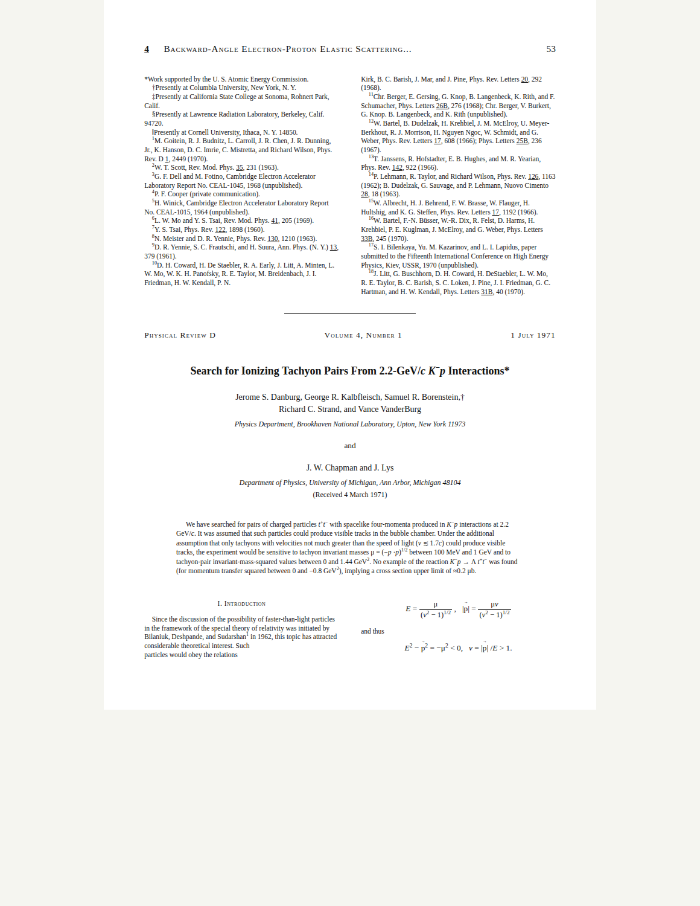4 Backward-Angle Electron-Proton Elastic Scattering... 53
*Work supported by the U. S. Atomic Energy Commission.
†Presently at Columbia University, New York, N. Y.
‡Presently at California State College at Sonoma, Rohnert Park, Calif.
§Presently at Lawrence Radiation Laboratory, Berkeley, Calif. 94720.
‖Presently at Cornell University, Ithaca, N. Y. 14850.
1M. Goitein, R. J. Budnitz, L. Carroll, J. R. Chen, J. R. Dunning, Jr., K. Hanson, D. C. Imrie, C. Mistretta, and Richard Wilson, Phys. Rev. D 1, 2449 (1970).
2W. T. Scott, Rev. Mod. Phys. 35, 231 (1963).
3G. F. Dell and M. Fotino, Cambridge Electron Accelerator Laboratory Report No. CEAL-1045, 1968 (unpublished).
4P. F. Cooper (private communication).
5H. Winick, Cambridge Electron Accelerator Laboratory Report No. CEAL-1015, 1964 (unpublished).
6L. W. Mo and Y. S. Tsai, Rev. Mod. Phys. 41, 205 (1969).
7Y. S. Tsai, Phys. Rev. 122, 1898 (1960).
8N. Meister and D. R. Yennie, Phys. Rev. 130, 1210 (1963).
9D. R. Yennie, S. C. Frautschi, and H. Suura, Ann. Phys. (N. Y.) 13, 379 (1961).
10D. H. Coward, H. De Staebler, R. A. Early, J. Litt, A. Minten, L. W. Mo, W. K. H. Panofsky, R. E. Taylor, M. Breidenbach, J. I. Friedman, H. W. Kendall, P. N.
Kirk, B. C. Barish, J. Mar, and J. Pine, Phys. Rev. Letters 20, 292 (1968).
11Chr. Berger, E. Gersing, G. Knop, B. Langenbeck, K. Rith, and F. Schumacher, Phys. Letters 26B, 276 (1968); Chr. Berger, V. Burkert, G. Knop. B. Langenbeck, and K. Rith (unpublished).
12W. Bartel, B. Dudelzak, H. Krehbiel, J. M. McElroy, U. Meyer-Berkhout, R. J. Morrison, H. Nguyen Ngoc, W. Schmidt, and G. Weber, Phys. Rev. Letters 17, 608 (1966); Phys. Letters 25B, 236 (1967).
13T. Janssens, R. Hofstadter, E. B. Hughes, and M. R. Yearian, Phys. Rev. 142, 922 (1966).
14P. Lehmann, R. Taylor, and Richard Wilson, Phys. Rev. 126, 1163 (1962); B. Dudelzak, G. Sauvage, and P. Lehmann, Nuovo Cimento 28, 18 (1963).
15W. Albrecht, H. J. Behrend, F. W. Brasse, W. Flauger, H. Hultshig, and K. G. Steffen, Phys. Rev. Letters 17, 1192 (1966).
16W. Bartel, F.-N. Büsser, W.-R. Dix, R. Felst, D. Harms, H. Krehbiel, P. E. Kuglman, J. McElroy, and G. Weber, Phys. Letters 33B, 245 (1970).
17S. I. Bilenkaya, Yu. M. Kazarinov, and L. I. Lapidus, paper submitted to the Fifteenth International Conference on High Energy Physics, Kiev, USSR, 1970 (unpublished).
18J. Litt, G. Buschhorn, D. H. Coward, H. DeStaebler, L. W. Mo, R. E. Taylor, B. C. Barish, S. C. Loken, J. Pine, J. I. Friedman, G. C. Hartman, and H. W. Kendall, Phys. Letters 31B, 40 (1970).
Physical Review D Volume 4, Number 1 1 July 1971
Search for Ionizing Tachyon Pairs From 2.2-GeV/c K−p Interactions*
Jerome S. Danburg, George R. Kalbfleisch, Samuel R. Borenstein,†
Richard C. Strand, and Vance VanderBurg
Physics Department, Brookhaven National Laboratory, Upton, New York 11973
and
J. W. Chapman and J. Lys
Department of Physics, University of Michigan, Ann Arbor, Michigan 48104
(Received 4 March 1971)
We have searched for pairs of charged particles t+t− with spacelike four-momenta produced in K−p interactions at 2.2 GeV/c. It was assumed that such particles could produce visible tracks in the bubble chamber. Under the additional assumption that only tachyons with velocities not much greater than the speed of light (v ≲ 1.7c) could produce visible tracks, the experiment would be sensitive to tachyon invariant masses μ = (−p ·p)1/2 between 100 MeV and 1 GeV and to tachyon-pair invariant-mass-squared values between 0 and 1.44 GeV2. No example of the reaction K−p → Λ t+t− was found (for momentum transfer squared between 0 and −0.8 GeV2), implying a cross section upper limit of ≈0.2 μb.
I. Introduction
Since the discussion of the possibility of faster-than-light particles in the framework of the special theory of relativity was initiated by Bilaniuk, Deshpande, and Sudarshan1 in 1962, this topic has attracted considerable theoretical interest. Such
particles would obey the relations
E = μ(v2 − 1)1/2 , |p| = μv(v2 − 1)1/2
and thus
E2 − p2 = −μ2 < 0, v = |p| /E > 1.